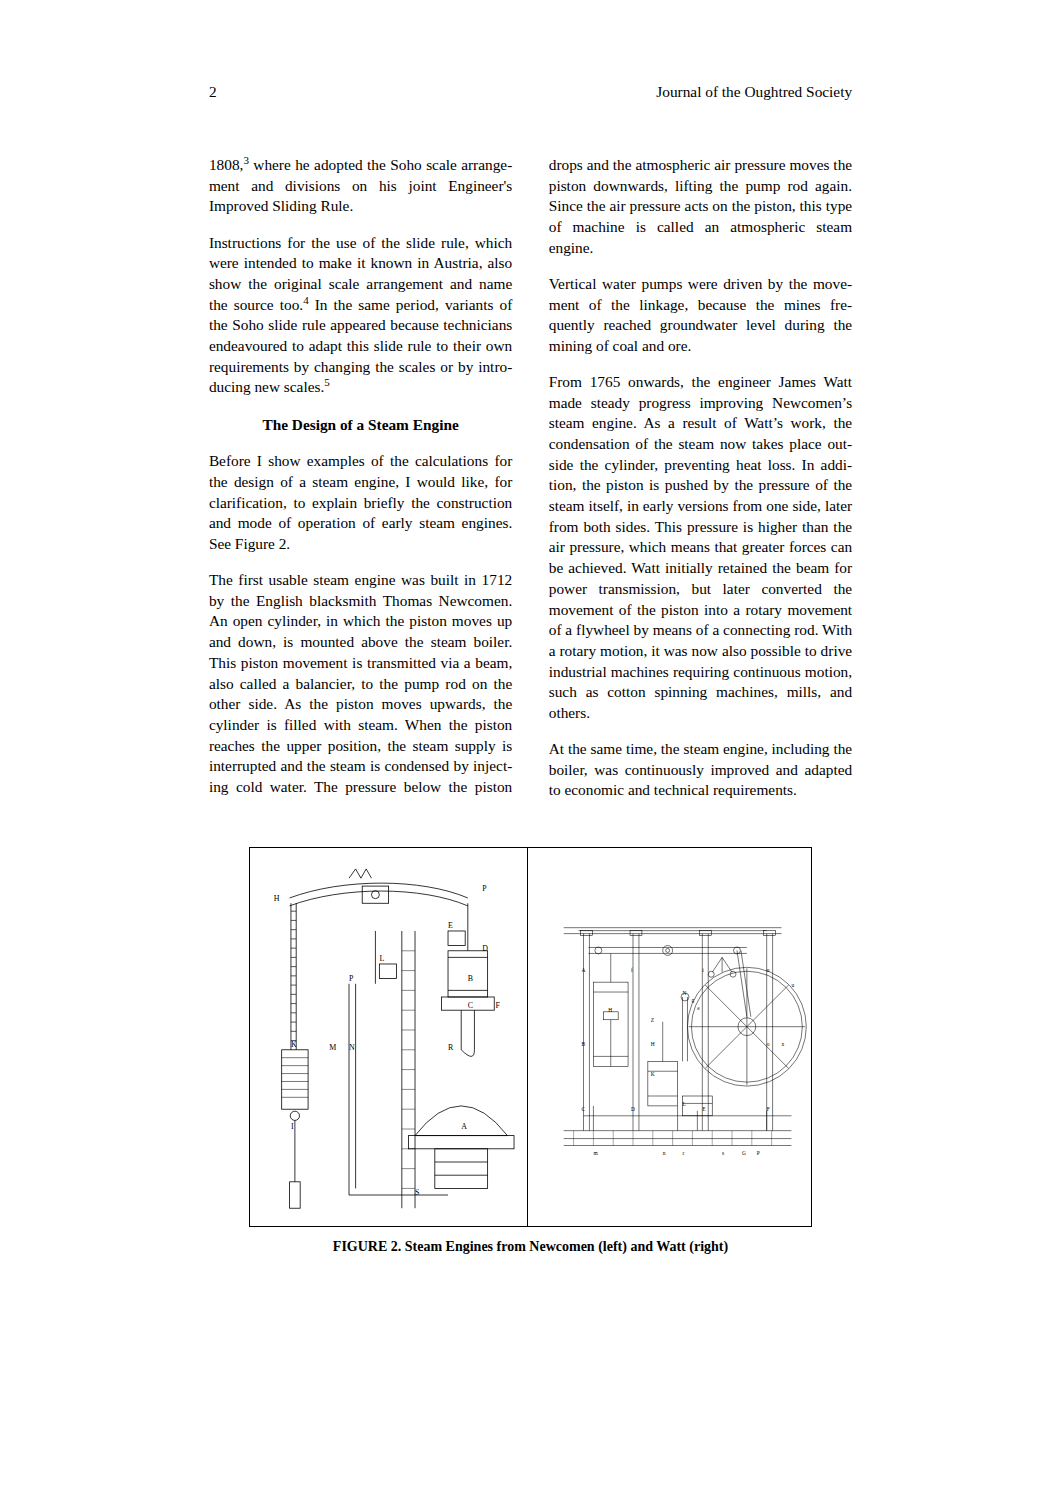2 Journal of the Oughtred Society
1808,3 where he adopted the Soho scale arrangement and divisions on his joint Engineer's Improved Sliding Rule.
Instructions for the use of the slide rule, which were intended to make it known in Austria, also show the original scale arrangement and name the source too.4 In the same period, variants of the Soho slide rule appeared because technicians endeavoured to adapt this slide rule to their own requirements by changing the scales or by introducing new scales.5
The Design of a Steam Engine
Before I show examples of the calculations for the design of a steam engine, I would like, for clarification, to explain briefly the construction and mode of operation of early steam engines. See Figure 2.
The first usable steam engine was built in 1712 by the English blacksmith Thomas Newcomen. An open cylinder, in which the piston moves up and down, is mounted above the steam boiler. This piston movement is transmitted via a beam, also called a balancier, to the pump rod on the other side. As the piston moves upwards, the cylinder is filled with steam. When the piston reaches the upper position, the steam supply is interrupted and the steam is condensed by injecting cold water. The pressure below the piston drops and the atmospheric air pressure moves the piston downwards, lifting the pump rod again. Since the air pressure acts on the piston, this type of machine is called an atmospheric steam engine.
Vertical water pumps were driven by the movement of the linkage, because the mines frequently reached groundwater level during the mining of coal and ore.
From 1765 onwards, the engineer James Watt made steady progress improving Newcomen’s steam engine. As a result of Watt’s work, the condensation of the steam now takes place outside the cylinder, preventing heat loss. In addition, the piston is pushed by the pressure of the steam itself, in early versions from one side, later from both sides. This pressure is higher than the air pressure, which means that greater forces can be achieved. Watt initially retained the beam for power transmission, but later converted the movement of the piston into a rotary movement of a flywheel by means of a connecting rod. With a rotary motion, it was now also possible to drive industrial machines requiring continuous motion, such as cotton spinning machines, mills, and others.
At the same time, the steam engine, including the boiler, was continuously improved and adapted to economic and technical requirements.
H K M N I L E D B P P C R A S F
H Z H N g e K L o x u A B C f D i E u F G P m n r s
FIGURE 2. Steam Engines from Newcomen (left) and Watt (right)